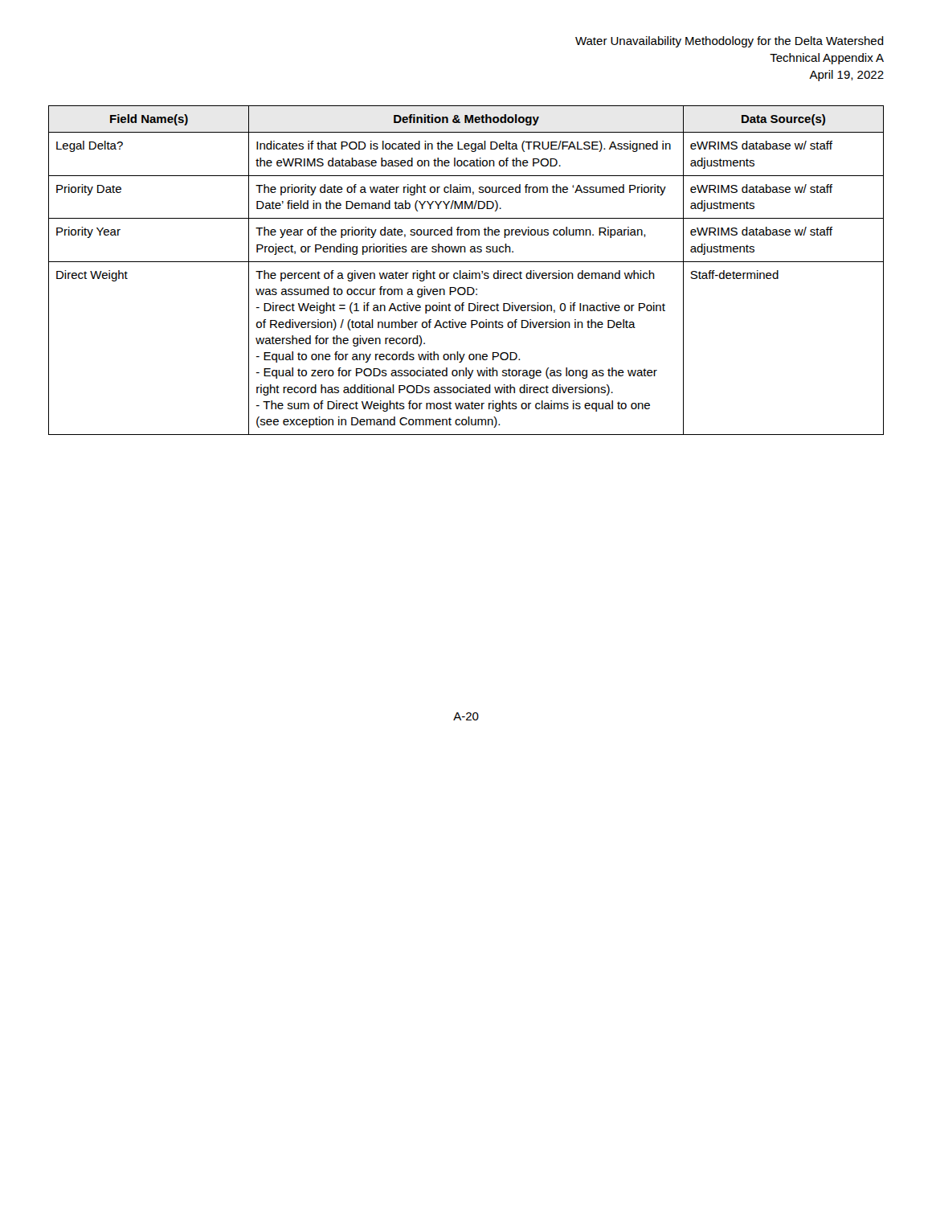Water Unavailability Methodology for the Delta Watershed
Technical Appendix A
April 19, 2022
| Field Name(s) | Definition & Methodology | Data Source(s) |
| --- | --- | --- |
| Legal Delta? | Indicates if that POD is located in the Legal Delta (TRUE/FALSE). Assigned in the eWRIMS database based on the location of the POD. | eWRIMS database w/ staff adjustments |
| Priority Date | The priority date of a water right or claim, sourced from the ‘Assumed Priority Date’ field in the Demand tab (YYYY/MM/DD). | eWRIMS database w/ staff adjustments |
| Priority Year | The year of the priority date, sourced from the previous column. Riparian, Project, or Pending priorities are shown as such. | eWRIMS database w/ staff adjustments |
| Direct Weight | The percent of a given water right or claim’s direct diversion demand which was assumed to occur from a given POD: - Direct Weight = (1 if an Active point of Direct Diversion, 0 if Inactive or Point of Rediversion) / (total number of Active Points of Diversion in the Delta watershed for the given record). - Equal to one for any records with only one POD. - Equal to zero for PODs associated only with storage (as long as the water right record has additional PODs associated with direct diversions). - The sum of Direct Weights for most water rights or claims is equal to one (see exception in Demand Comment column). | Staff-determined |
A-20